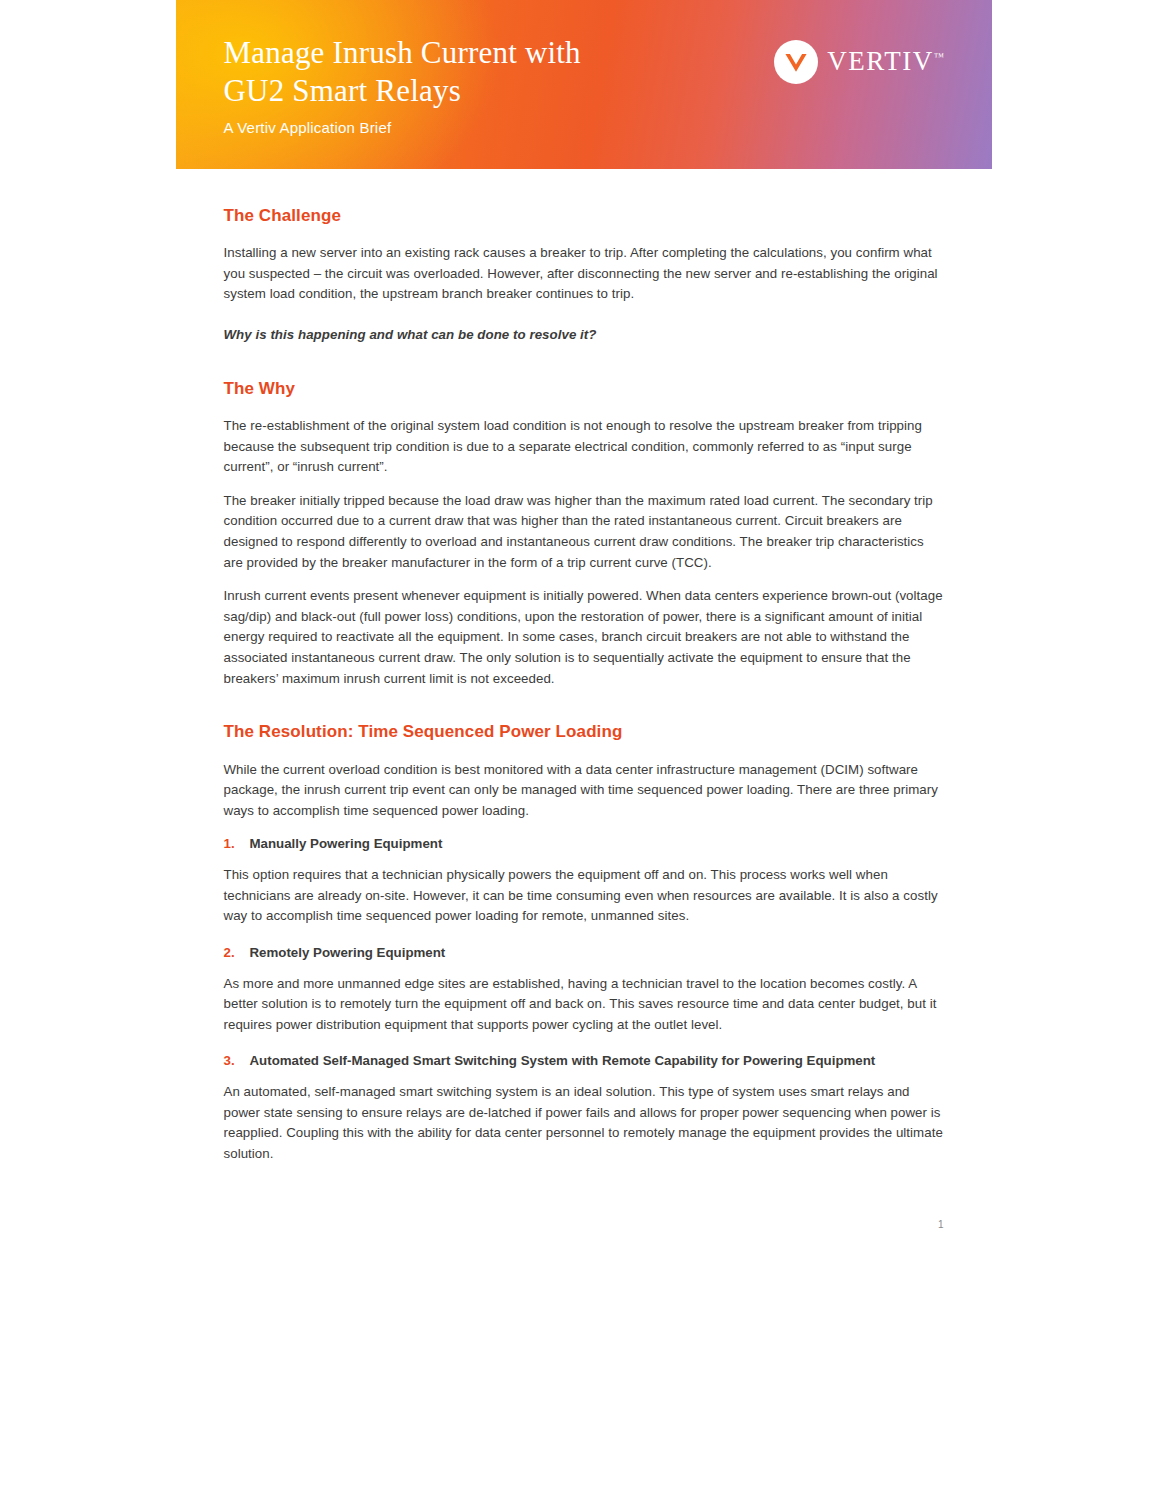Manage Inrush Current with
GU2 Smart Relays
A Vertiv Application Brief
VERTIV™
The Challenge
Installing a new server into an existing rack causes a breaker to trip. After completing the calculations, you confirm what you suspected – the circuit was overloaded. However, after disconnecting the new server and re-establishing the original system load condition, the upstream branch breaker continues to trip.
Why is this happening and what can be done to resolve it?
The Why
The re-establishment of the original system load condition is not enough to resolve the upstream breaker from tripping because the subsequent trip condition is due to a separate electrical condition, commonly referred to as “input surge current”, or “inrush current”.
The breaker initially tripped because the load draw was higher than the maximum rated load current. The secondary trip condition occurred due to a current draw that was higher than the rated instantaneous current. Circuit breakers are designed to respond differently to overload and instantaneous current draw conditions. The breaker trip characteristics are provided by the breaker manufacturer in the form of a trip current curve (TCC).
Inrush current events present whenever equipment is initially powered. When data centers experience brown-out (voltage sag/dip) and black-out (full power loss) conditions, upon the restoration of power, there is a significant amount of initial energy required to reactivate all the equipment. In some cases, branch circuit breakers are not able to withstand the associated instantaneous current draw. The only solution is to sequentially activate the equipment to ensure that the breakers’ maximum inrush current limit is not exceeded.
The Resolution: Time Sequenced Power Loading
While the current overload condition is best monitored with a data center infrastructure management (DCIM) software package, the inrush current trip event can only be managed with time sequenced power loading. There are three primary ways to accomplish time sequenced power loading.
Manually Powering Equipment
This option requires that a technician physically powers the equipment off and on. This process works well when technicians are already on-site. However, it can be time consuming even when resources are available. It is also a costly way to accomplish time sequenced power loading for remote, unmanned sites.
Remotely Powering Equipment
As more and more unmanned edge sites are established, having a technician travel to the location becomes costly. A better solution is to remotely turn the equipment off and back on. This saves resource time and data center budget, but it requires power distribution equipment that supports power cycling at the outlet level.
Automated Self-Managed Smart Switching System with Remote Capability for Powering Equipment
An automated, self-managed smart switching system is an ideal solution. This type of system uses smart relays and power state sensing to ensure relays are de-latched if power fails and allows for proper power sequencing when power is reapplied. Coupling this with the ability for data center personnel to remotely manage the equipment provides the ultimate solution.
1